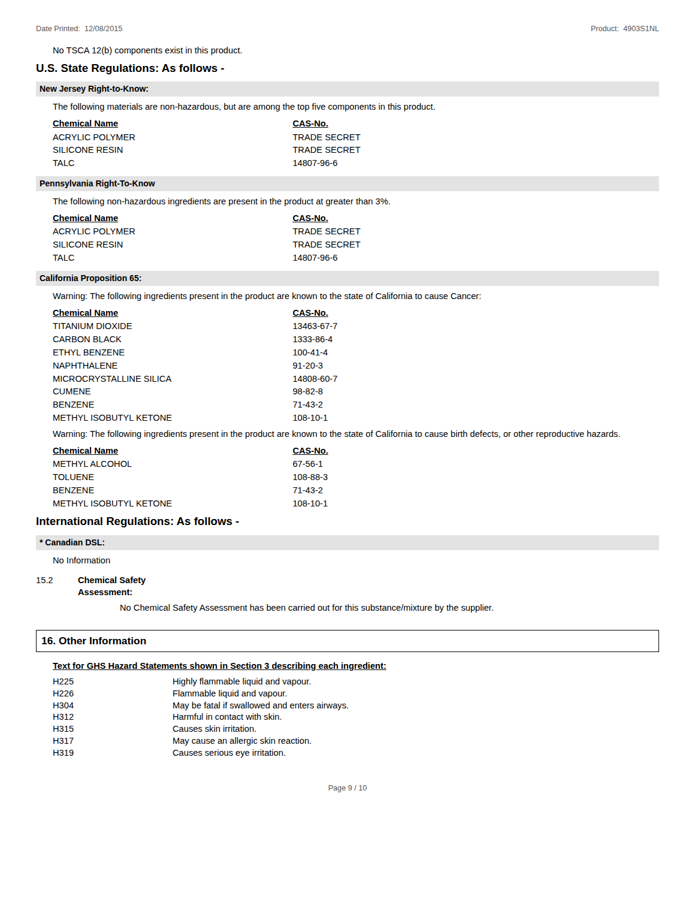Date Printed: 12/08/2015
Product: 4903S1NL
No TSCA 12(b) components exist in this product.
U.S. State Regulations: As follows -
New Jersey Right-to-Know:
The following materials are non-hazardous, but are among the top five components in this product.
| Chemical Name | CAS-No. |
| --- | --- |
| ACRYLIC POLYMER | TRADE SECRET |
| SILICONE RESIN | TRADE SECRET |
| TALC | 14807-96-6 |
Pennsylvania Right-To-Know
The following non-hazardous ingredients are present in the product at greater than 3%.
| Chemical Name | CAS-No. |
| --- | --- |
| ACRYLIC POLYMER | TRADE SECRET |
| SILICONE RESIN | TRADE SECRET |
| TALC | 14807-96-6 |
California Proposition 65:
Warning: The following ingredients present in the product are known to the state of California to cause Cancer:
| Chemical Name | CAS-No. |
| --- | --- |
| TITANIUM DIOXIDE | 13463-67-7 |
| CARBON BLACK | 1333-86-4 |
| ETHYL BENZENE | 100-41-4 |
| NAPHTHALENE | 91-20-3 |
| MICROCRYSTALLINE SILICA | 14808-60-7 |
| CUMENE | 98-82-8 |
| BENZENE | 71-43-2 |
| METHYL ISOBUTYL KETONE | 108-10-1 |
Warning: The following ingredients present in the product are known to the state of California to cause birth defects, or other reproductive hazards.
| Chemical Name | CAS-No. |
| --- | --- |
| METHYL ALCOHOL | 67-56-1 |
| TOLUENE | 108-88-3 |
| BENZENE | 71-43-2 |
| METHYL ISOBUTYL KETONE | 108-10-1 |
International Regulations: As follows -
* Canadian DSL:
No Information
15.2
Chemical Safety Assessment:
No Chemical Safety Assessment has been carried out for this substance/mixture by the supplier.
16. Other Information
Text for GHS Hazard Statements shown in Section 3 describing each ingredient:
| H225 | Highly flammable liquid and vapour. |
| H226 | Flammable liquid and vapour. |
| H304 | May be fatal if swallowed and enters airways. |
| H312 | Harmful in contact with skin. |
| H315 | Causes skin irritation. |
| H317 | May cause an allergic skin reaction. |
| H319 | Causes serious eye irritation. |
Page 9 / 10